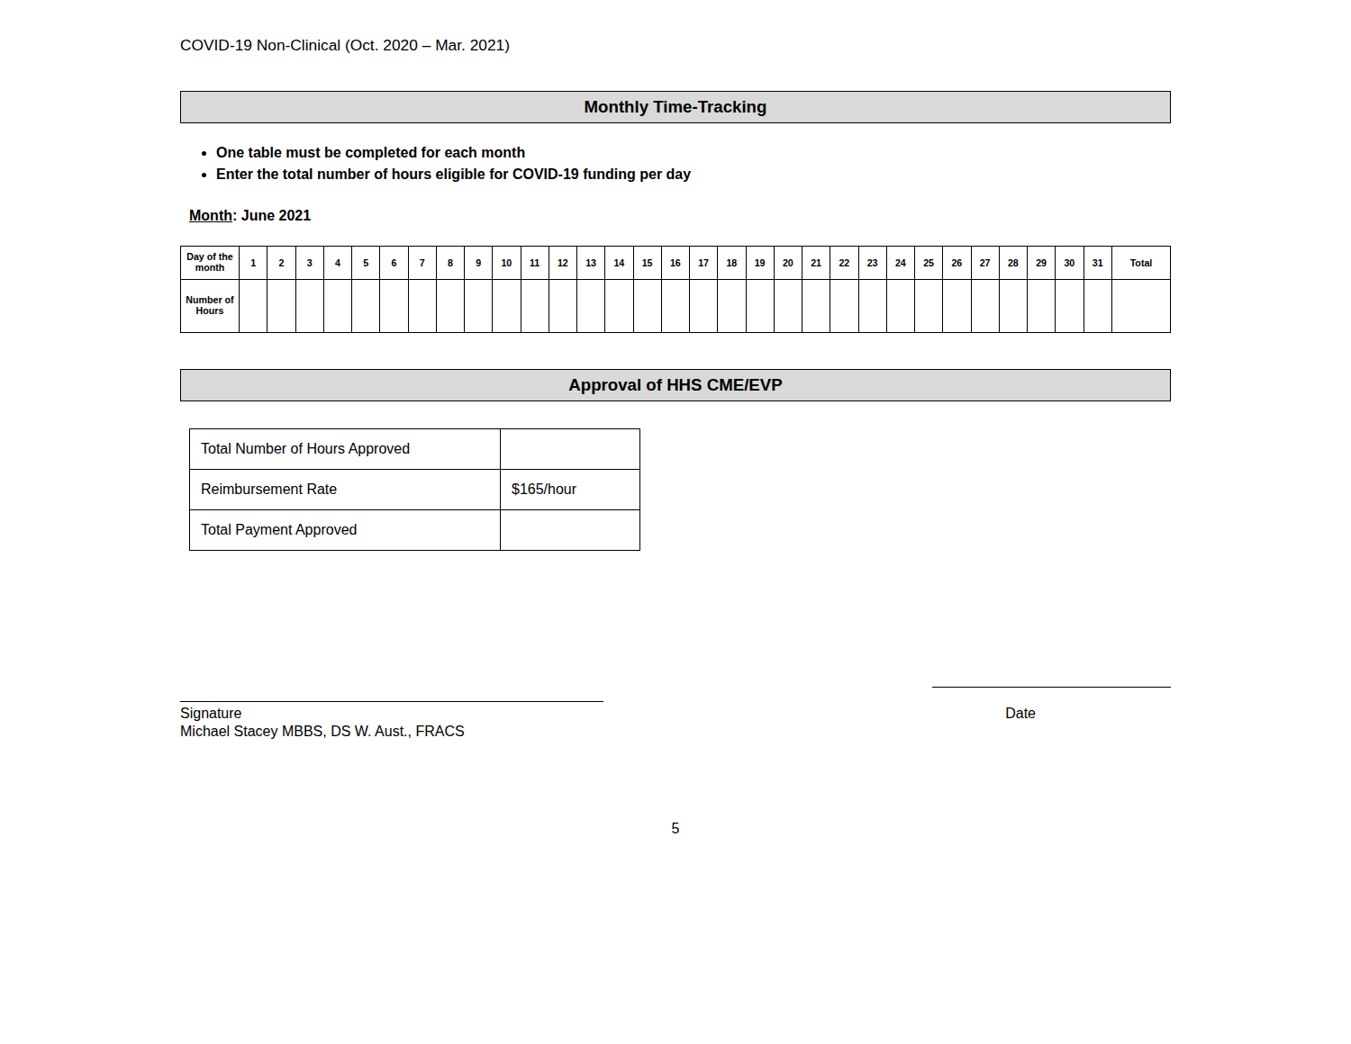COVID-19 Non-Clinical (Oct. 2020 – Mar. 2021)
Monthly Time-Tracking
One table must be completed for each month
Enter the total number of hours eligible for COVID-19 funding per day
Month: June 2021
| Day of the month | 1 | 2 | 3 | 4 | 5 | 6 | 7 | 8 | 9 | 10 | 11 | 12 | 13 | 14 | 15 | 16 | 17 | 18 | 19 | 20 | 21 | 22 | 23 | 24 | 25 | 26 | 27 | 28 | 29 | 30 | 31 | Total |
| --- | --- | --- | --- | --- | --- | --- | --- | --- | --- | --- | --- | --- | --- | --- | --- | --- | --- | --- | --- | --- | --- | --- | --- | --- | --- | --- | --- | --- | --- | --- | --- | --- |
| Number of Hours | | | | | | | | | | | | | | | | | | | | | | | | | | | | | | | | |
Approval of HHS CME/EVP
| Total Number of Hours Approved | |
| Reimbursement Rate | $165/hour |
| Total Payment Approved | |
Signature Date
Michael Stacey MBBS, DS W. Aust., FRACS
5